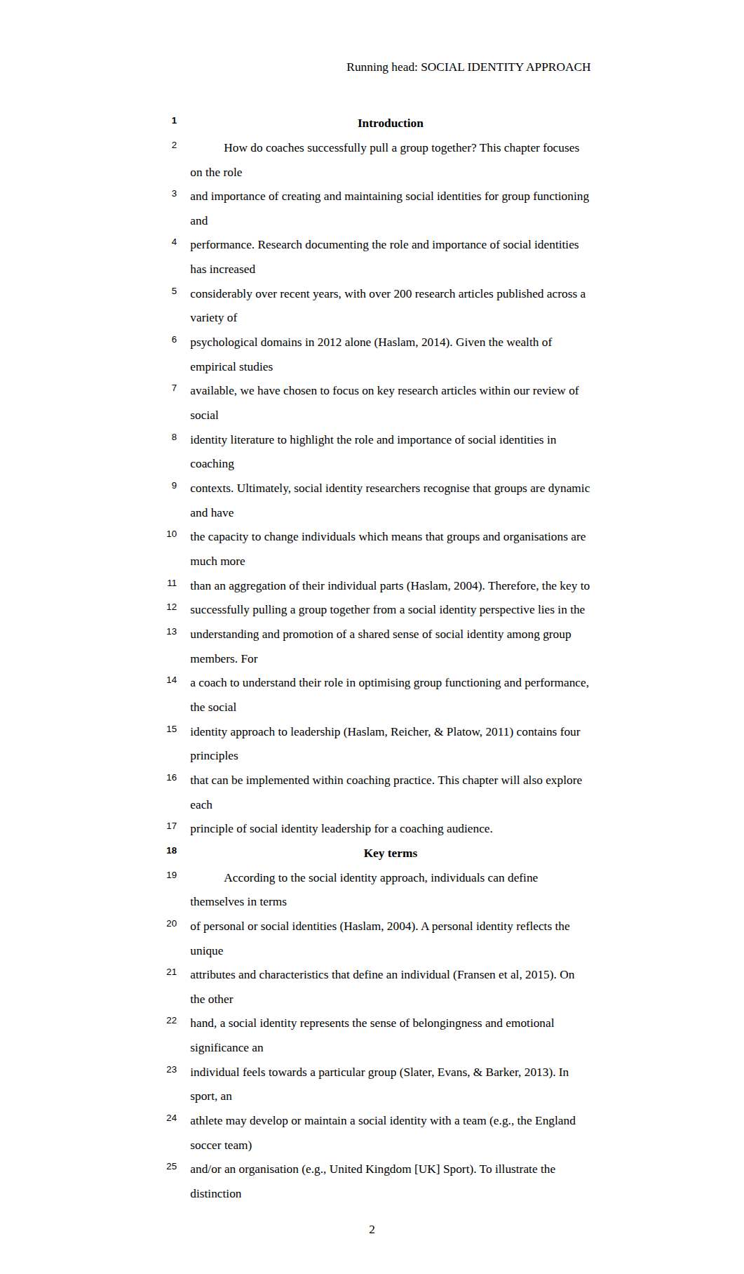Running head: SOCIAL IDENTITY APPROACH
Introduction
How do coaches successfully pull a group together? This chapter focuses on the role
and importance of creating and maintaining social identities for group functioning and
performance. Research documenting the role and importance of social identities has increased
considerably over recent years, with over 200 research articles published across a variety of
psychological domains in 2012 alone (Haslam, 2014). Given the wealth of empirical studies
available, we have chosen to focus on key research articles within our review of social
identity literature to highlight the role and importance of social identities in coaching
contexts. Ultimately, social identity researchers recognise that groups are dynamic and have
the capacity to change individuals which means that groups and organisations are much more
than an aggregation of their individual parts (Haslam, 2004). Therefore, the key to
successfully pulling a group together from a social identity perspective lies in the
understanding and promotion of a shared sense of social identity among group members. For
a coach to understand their role in optimising group functioning and performance, the social
identity approach to leadership (Haslam, Reicher, & Platow, 2011) contains four principles
that can be implemented within coaching practice. This chapter will also explore each
principle of social identity leadership for a coaching audience.
Key terms
According to the social identity approach, individuals can define themselves in terms
of personal or social identities (Haslam, 2004). A personal identity reflects the unique
attributes and characteristics that define an individual (Fransen et al, 2015). On the other
hand, a social identity represents the sense of belongingness and emotional significance an
individual feels towards a particular group (Slater, Evans, & Barker, 2013). In sport, an
athlete may develop or maintain a social identity with a team (e.g., the England soccer team)
and/or an organisation (e.g., United Kingdom [UK] Sport). To illustrate the distinction
2